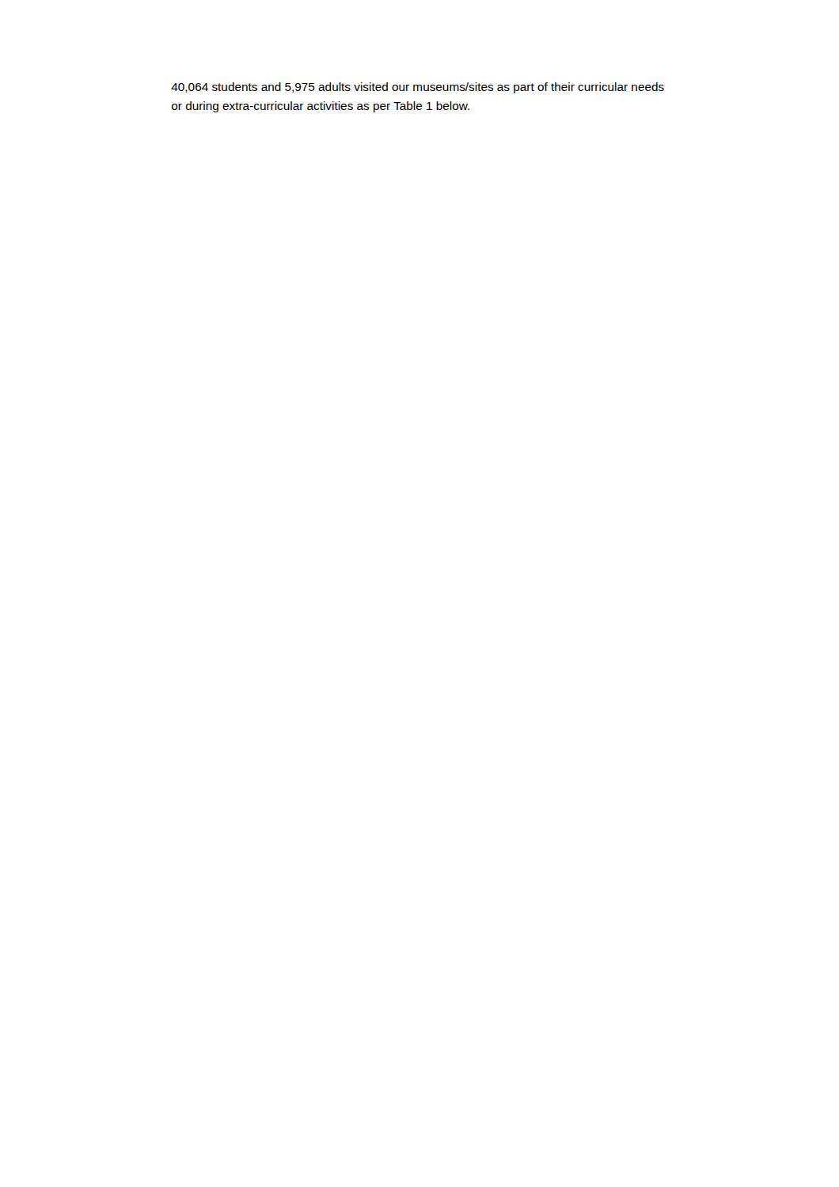40,064 students and 5,975 adults visited our museums/sites as part of their curricular needs or during extra-curricular activities as per Table 1 below.